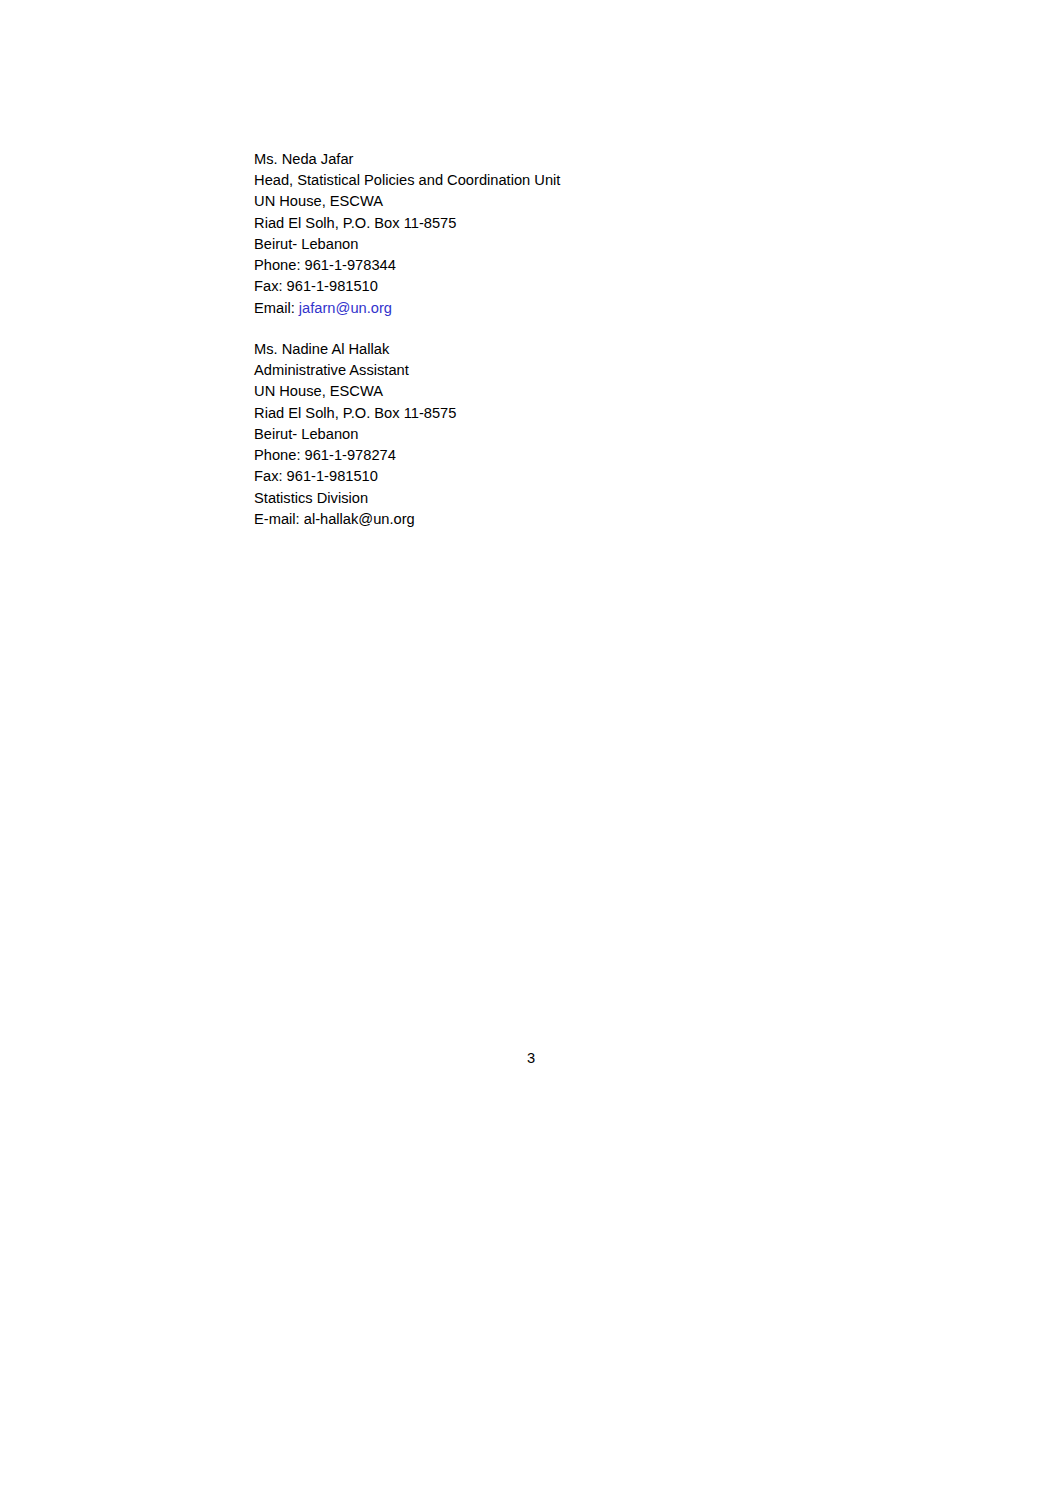Ms. Neda Jafar
Head, Statistical Policies and Coordination Unit
UN House, ESCWA
Riad El Solh, P.O. Box 11-8575
Beirut- Lebanon
Phone: 961-1-978344
Fax: 961-1-981510
Email: jafarn@un.org
Ms. Nadine Al Hallak
Administrative Assistant
UN House, ESCWA
Riad El Solh, P.O. Box 11-8575
Beirut- Lebanon
Phone: 961-1-978274
Fax: 961-1-981510
Statistics Division
E-mail: al-hallak@un.org
3